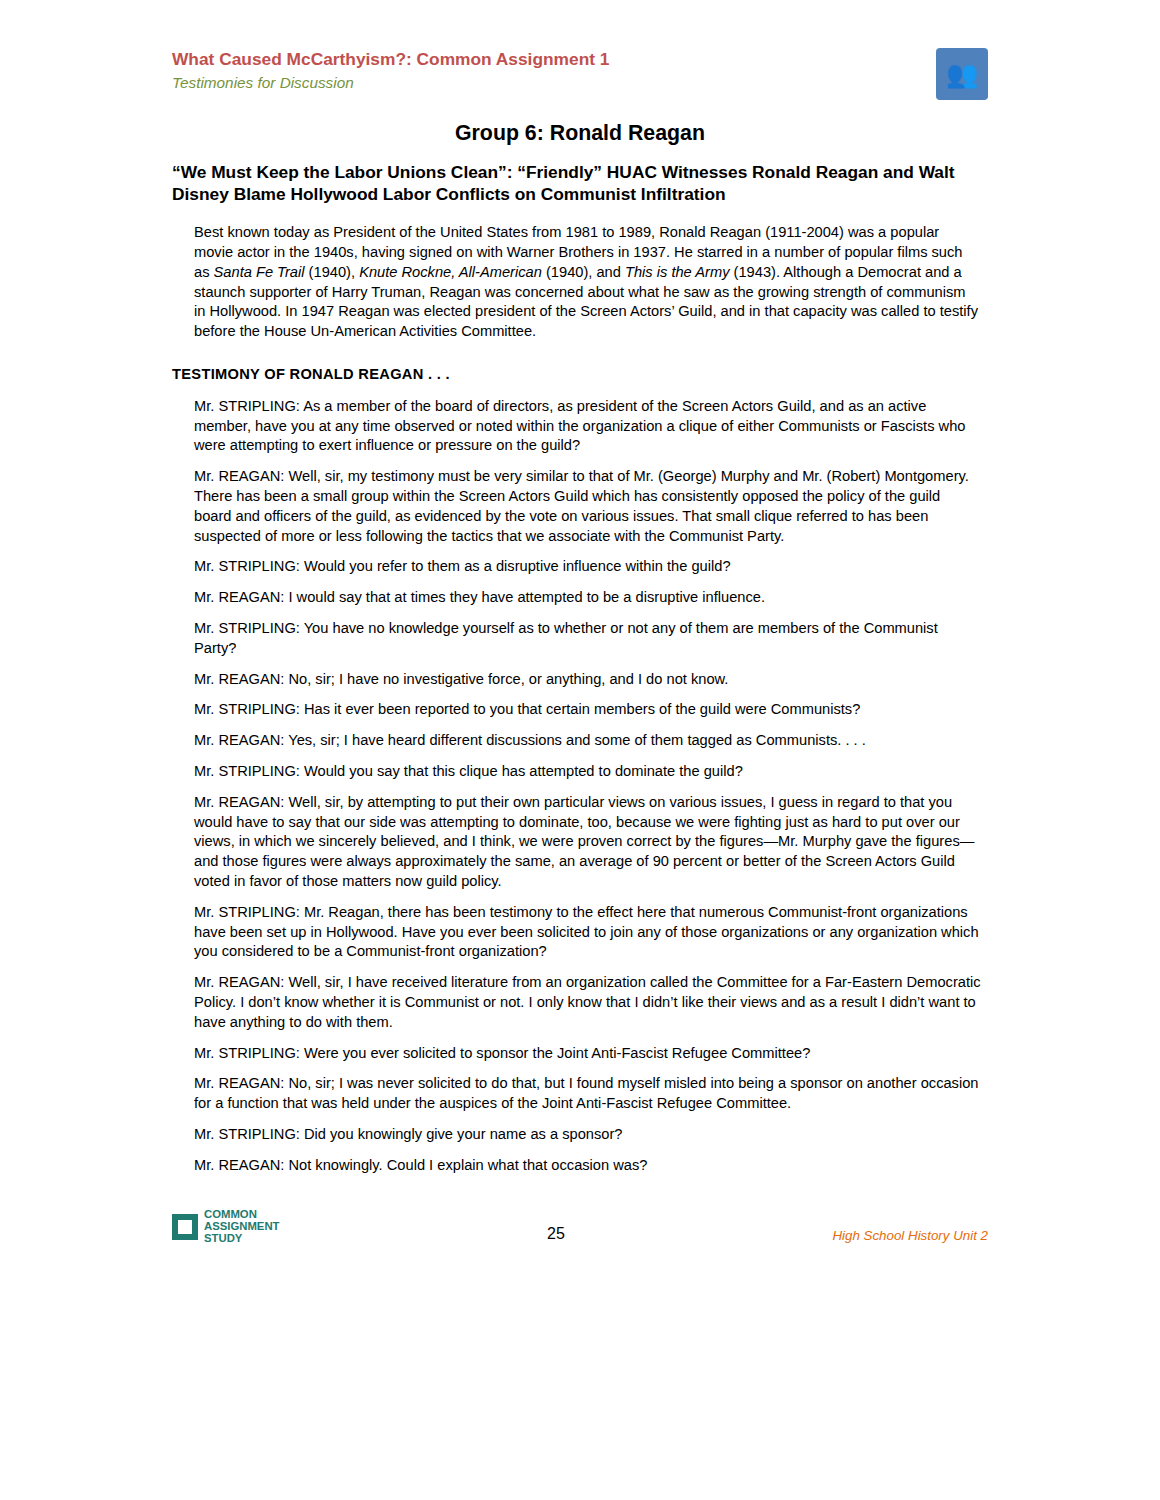What Caused McCarthyism?: Common Assignment 1
Testimonies for Discussion
👥
Group 6: Ronald Reagan
“We Must Keep the Labor Unions Clean”: “Friendly” HUAC Witnesses Ronald Reagan and Walt Disney Blame Hollywood Labor Conflicts on Communist Infiltration
Best known today as President of the United States from 1981 to 1989, Ronald Reagan (1911-2004) was a popular movie actor in the 1940s, having signed on with Warner Brothers in 1937. He starred in a number of popular films such as Santa Fe Trail (1940), Knute Rockne, All-American (1940), and This is the Army (1943). Although a Democrat and a staunch supporter of Harry Truman, Reagan was concerned about what he saw as the growing strength of communism in Hollywood. In 1947 Reagan was elected president of the Screen Actors’ Guild, and in that capacity was called to testify before the House Un-American Activities Committee.
TESTIMONY OF RONALD REAGAN . . .
Mr. STRIPLING: As a member of the board of directors, as president of the Screen Actors Guild, and as an active member, have you at any time observed or noted within the organization a clique of either Communists or Fascists who were attempting to exert influence or pressure on the guild?
Mr. REAGAN: Well, sir, my testimony must be very similar to that of Mr. (George) Murphy and Mr. (Robert) Montgomery. There has been a small group within the Screen Actors Guild which has consistently opposed the policy of the guild board and officers of the guild, as evidenced by the vote on various issues. That small clique referred to has been suspected of more or less following the tactics that we associate with the Communist Party.
Mr. STRIPLING: Would you refer to them as a disruptive influence within the guild?
Mr. REAGAN: I would say that at times they have attempted to be a disruptive influence.
Mr. STRIPLING: You have no knowledge yourself as to whether or not any of them are members of the Communist Party?
Mr. REAGAN: No, sir; I have no investigative force, or anything, and I do not know.
Mr. STRIPLING: Has it ever been reported to you that certain members of the guild were Communists?
Mr. REAGAN: Yes, sir; I have heard different discussions and some of them tagged as Communists. . . .
Mr. STRIPLING: Would you say that this clique has attempted to dominate the guild?
Mr. REAGAN: Well, sir, by attempting to put their own particular views on various issues, I guess in regard to that you would have to say that our side was attempting to dominate, too, because we were fighting just as hard to put over our views, in which we sincerely believed, and I think, we were proven correct by the figures—Mr. Murphy gave the figures—and those figures were always approximately the same, an average of 90 percent or better of the Screen Actors Guild voted in favor of those matters now guild policy.
Mr. STRIPLING: Mr. Reagan, there has been testimony to the effect here that numerous Communist-front organizations have been set up in Hollywood. Have you ever been solicited to join any of those organizations or any organization which you considered to be a Communist-front organization?
Mr. REAGAN: Well, sir, I have received literature from an organization called the Committee for a Far-Eastern Democratic Policy. I don’t know whether it is Communist or not. I only know that I didn’t like their views and as a result I didn’t want to have anything to do with them.
Mr. STRIPLING: Were you ever solicited to sponsor the Joint Anti-Fascist Refugee Committee?
Mr. REAGAN: No, sir; I was never solicited to do that, but I found myself misled into being a sponsor on another occasion for a function that was held under the auspices of the Joint Anti-Fascist Refugee Committee.
Mr. STRIPLING: Did you knowingly give your name as a sponsor?
Mr. REAGAN: Not knowingly. Could I explain what that occasion was?
Common
Assignment
Study
25
High School History Unit 2